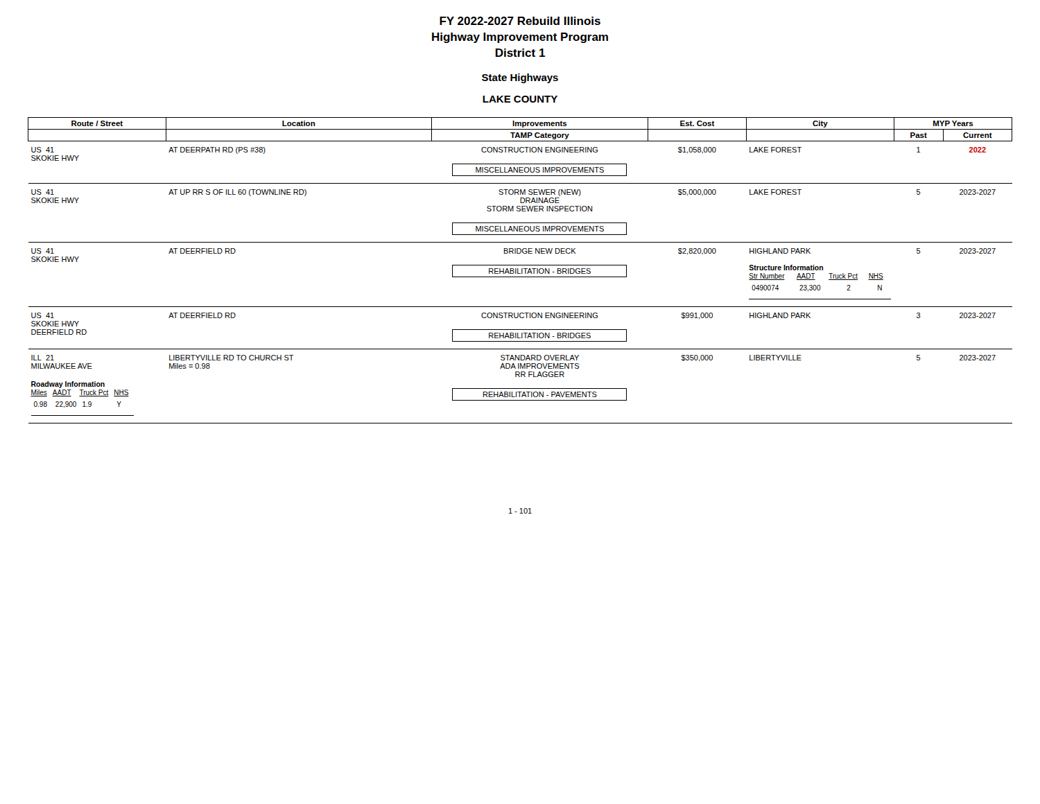FY 2022-2027 Rebuild Illinois
Highway Improvement Program
District 1
State Highways
LAKE COUNTY
| Route / Street | Location | Improvements | Est. Cost | City | MYP Years |
| --- | --- | --- | --- | --- | --- |
| | | TAMP Category | | | Past | Current |
| US 41 SKOKIE HWY | AT DEERPATH RD (PS #38) | CONSTRUCTION ENGINEERING MISCELLANEOUS IMPROVEMENTS | $1,058,000 | LAKE FOREST | 1 | 2022 |
| US 41 SKOKIE HWY | AT UP RR S OF ILL 60 (TOWNLINE RD) | STORM SEWER (NEW) DRAINAGE STORM SEWER INSPECTION MISCELLANEOUS IMPROVEMENTS | $5,000,000 | LAKE FOREST | 5 | 2023-2027 |
| US 41 SKOKIE HWY | AT DEERFIELD RD | BRIDGE NEW DECK REHABILITATION - BRIDGES | $2,820,000 | HIGHLAND PARK Structure Information / Str Number / AADT / Truck Pct / NHS / / --- / --- / --- / --- / / 0490074 / 23,300 / 2 / N / | 5 | 2023-2027 |
| US 41 SKOKIE HWY DEERFIELD RD | AT DEERFIELD RD | CONSTRUCTION ENGINEERING REHABILITATION - BRIDGES | $991,000 | HIGHLAND PARK | 3 | 2023-2027 |
| ILL 21 MILWAUKEE AVE Roadway Information / Miles / AADT / Truck Pct / NHS / / --- / --- / --- / --- / / 0.98 / 22,900 / 1.9 / Y / | LIBERTYVILLE RD TO CHURCH ST Miles = 0.98 | STANDARD OVERLAY ADA IMPROVEMENTS RR FLAGGER REHABILITATION - PAVEMENTS | $350,000 | LIBERTYVILLE | 5 | 2023-2027 |
1 - 101